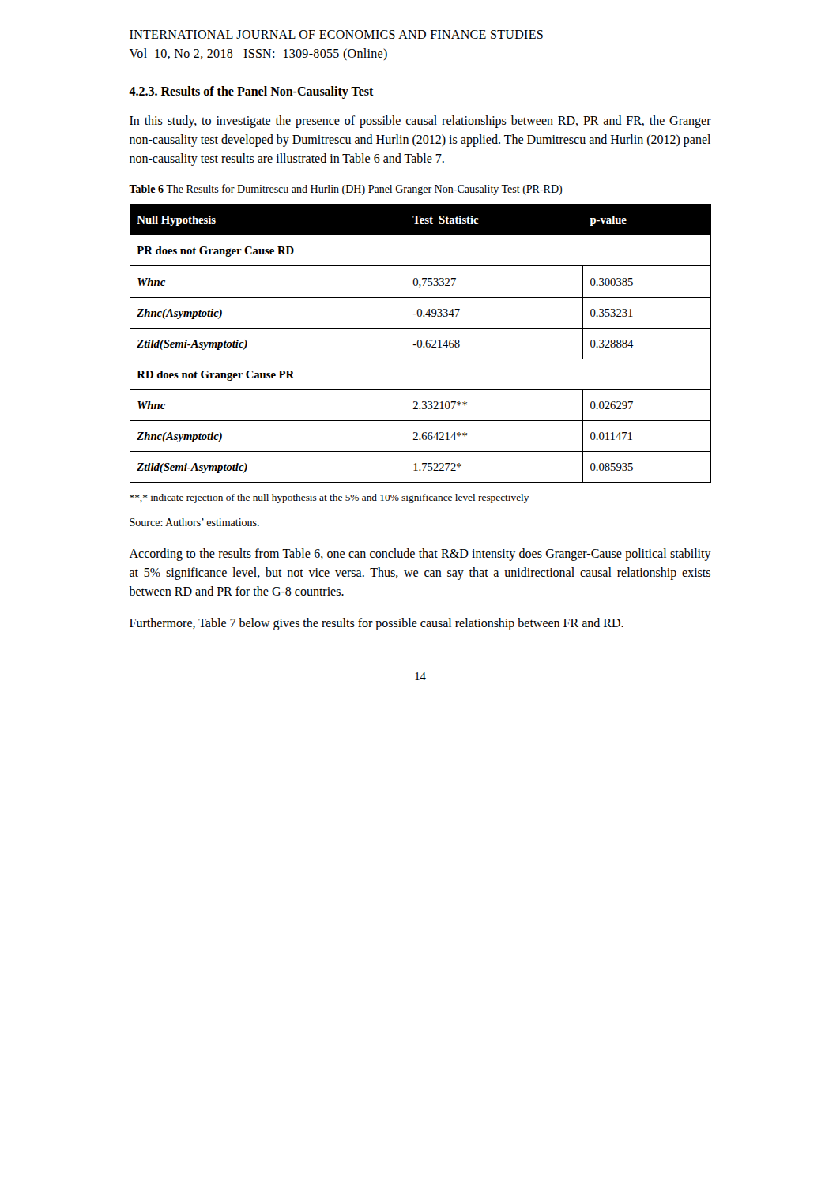INTERNATIONAL JOURNAL OF ECONOMICS AND FINANCE STUDIES
Vol 10, No 2, 2018 ISSN: 1309-8055 (Online)
4.2.3. Results of the Panel Non-Causality Test
In this study, to investigate the presence of possible causal relationships between RD, PR and FR, the Granger non-causality test developed by Dumitrescu and Hurlin (2012) is applied. The Dumitrescu and Hurlin (2012) panel non-causality test results are illustrated in Table 6 and Table 7.
Table 6 The Results for Dumitrescu and Hurlin (DH) Panel Granger Non-Causality Test (PR-RD)
| Null Hypothesis | Test Statistic | p-value |
| --- | --- | --- |
| PR does not Granger Cause RD |
| Whnc | 0,753327 | 0.300385 |
| Zhnc(Asymptotic) | -0.493347 | 0.353231 |
| Ztild(Semi-Asymptotic) | -0.621468 | 0.328884 |
| RD does not Granger Cause PR |
| Whnc | 2.332107** | 0.026297 |
| Zhnc(Asymptotic) | 2.664214** | 0.011471 |
| Ztild(Semi-Asymptotic) | 1.752272* | 0.085935 |
**,* indicate rejection of the null hypothesis at the 5% and 10% significance level respectively
Source: Authors’ estimations.
According to the results from Table 6, one can conclude that R&D intensity does Granger-Cause political stability at 5% significance level, but not vice versa. Thus, we can say that a unidirectional causal relationship exists between RD and PR for the G-8 countries.
Furthermore, Table 7 below gives the results for possible causal relationship between FR and RD.
14